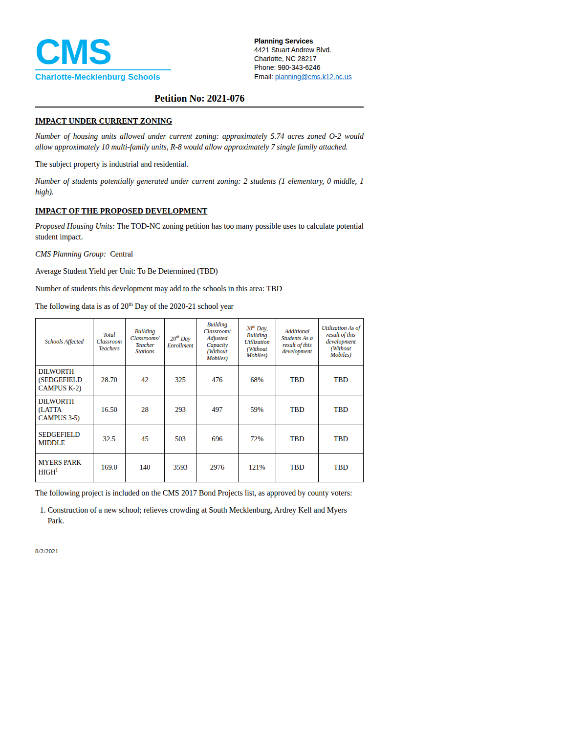CMS
Charlotte-Mecklenburg Schools
Planning Services
4421 Stuart Andrew Blvd.
Charlotte, NC 28217
Phone: 980-343-6246
Email: planning@cms.k12.nc.us
Petition No: 2021-076
Impact Under Current Zoning
Number of housing units allowed under current zoning: approximately 5.74 acres zoned O-2 would allow approximately 10 multi-family units, R-8 would allow approximately 7 single family attached.
The subject property is industrial and residential.
Number of students potentially generated under current zoning: 2 students (1 elementary, 0 middle, 1 high).
Impact of the Proposed Development
Proposed Housing Units: The TOD-NC zoning petition has too many possible uses to calculate potential student impact.
CMS Planning Group: Central
Average Student Yield per Unit: To Be Determined (TBD)
Number of students this development may add to the schools in this area: TBD
The following data is as of 20th Day of the 2020-21 school year
| Schools Affected | Total Classroom Teachers | Building Classrooms/ Teacher Stations | 20 th Day Enrollment | Building Classroom/ Adjusted Capacity (Without Mobiles) | 20 th Day, Building Utilization (Without Mobiles) | Additional Students As a result of this development | Utilization As of result of this development (Without Mobiles) |
| --- | --- | --- | --- | --- | --- | --- | --- |
| Dilworth (Sedgefield Campus K-2) | 28.70 | 42 | 325 | 476 | 68% | TBD | TBD |
| Dilworth (Latta Campus 3-5) | 16.50 | 28 | 293 | 497 | 59% | TBD | TBD |
| Sedgefield Middle | 32.5 | 45 | 503 | 696 | 72% | TBD | TBD |
| Myers Park High 1 | 169.0 | 140 | 3593 | 2976 | 121% | TBD | TBD |
The following project is included on the CMS 2017 Bond Projects list, as approved by county voters:
Construction of a new school; relieves crowding at South Mecklenburg, Ardrey Kell and Myers Park.
8/2/2021